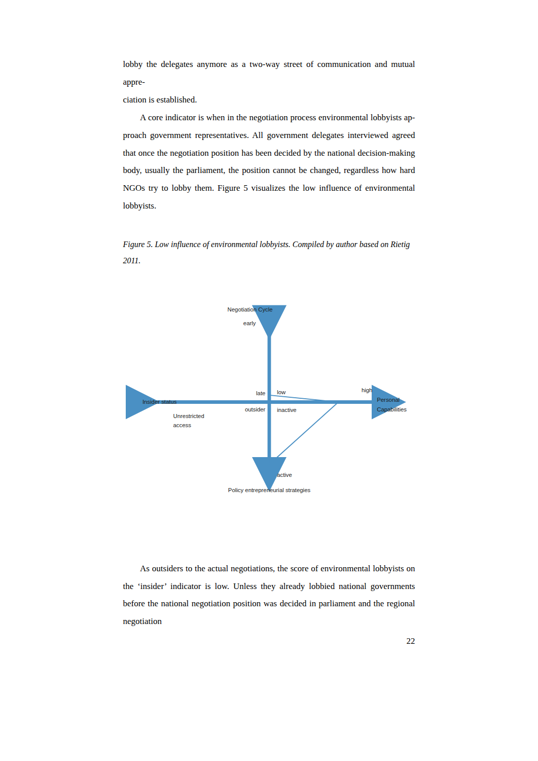lobby the delegates anymore as a two-way street of communication and mutual appre-
ciation is established.
A core indicator is when in the negotiation process environmental lobbyists ap-proach government representatives. All government delegates interviewed agreed that once the negotiation position has been decided by the national decision-making body, usually the parliament, the position cannot be changed, regardless how hard NGOs try to lobby them. Figure 5 visualizes the low influence of environmental lobbyists.
Figure 5. Low influence of environmental lobbyists. Compiled by author based on Rietig 2011.
Negotiation Cycle early late low high Personal Capabilities Insider status outsider inactive Unrestricted access active Policy entrepreneurial strategies
As outsiders to the actual negotiations, the score of environmental lobbyists on the ‘insider’ indicator is low. Unless they already lobbied national governments before the national negotiation position was decided in parliament and the regional negotiation
22